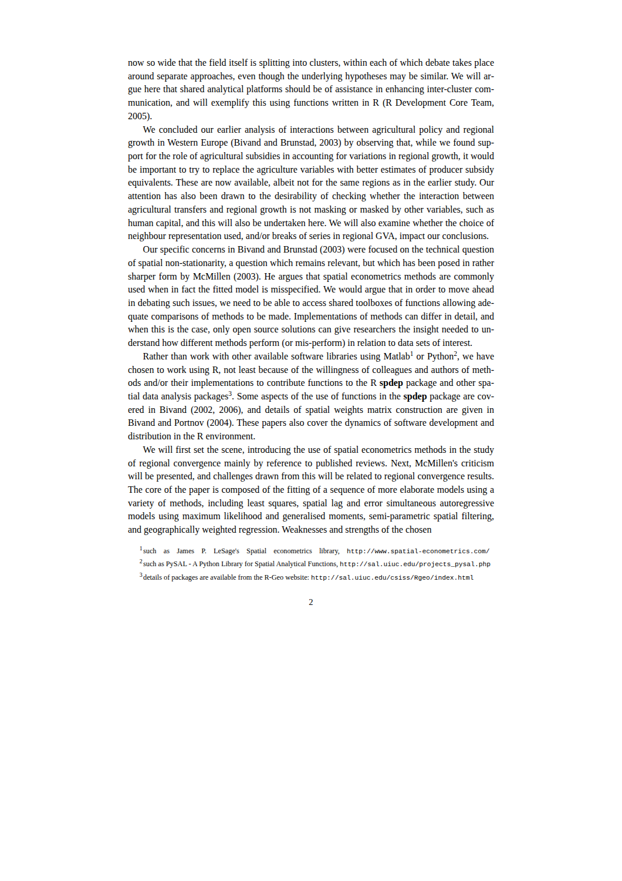now so wide that the field itself is splitting into clusters, within each of which debate takes place around separate approaches, even though the underlying hypotheses may be similar. We will argue here that shared analytical platforms should be of assistance in enhancing inter-cluster communication, and will exemplify this using functions written in R (R Development Core Team, 2005).
We concluded our earlier analysis of interactions between agricultural policy and regional growth in Western Europe (Bivand and Brunstad, 2003) by observing that, while we found support for the role of agricultural subsidies in accounting for variations in regional growth, it would be important to try to replace the agriculture variables with better estimates of producer subsidy equivalents. These are now available, albeit not for the same regions as in the earlier study. Our attention has also been drawn to the desirability of checking whether the interaction between agricultural transfers and regional growth is not masking or masked by other variables, such as human capital, and this will also be undertaken here. We will also examine whether the choice of neighbour representation used, and/or breaks of series in regional GVA, impact our conclusions.
Our specific concerns in Bivand and Brunstad (2003) were focused on the technical question of spatial non-stationarity, a question which remains relevant, but which has been posed in rather sharper form by McMillen (2003). He argues that spatial econometrics methods are commonly used when in fact the fitted model is misspecified. We would argue that in order to move ahead in debating such issues, we need to be able to access shared toolboxes of functions allowing adequate comparisons of methods to be made. Implementations of methods can differ in detail, and when this is the case, only open source solutions can give researchers the insight needed to understand how different methods perform (or mis-perform) in relation to data sets of interest.
Rather than work with other available software libraries using Matlab1 or Python2, we have chosen to work using R, not least because of the willingness of colleagues and authors of methods and/or their implementations to contribute functions to the R spdep package and other spatial data analysis packages3. Some aspects of the use of functions in the spdep package are covered in Bivand (2002, 2006), and details of spatial weights matrix construction are given in Bivand and Portnov (2004). These papers also cover the dynamics of software development and distribution in the R environment.
We will first set the scene, introducing the use of spatial econometrics methods in the study of regional convergence mainly by reference to published reviews. Next, McMillen's criticism will be presented, and challenges drawn from this will be related to regional convergence results. The core of the paper is composed of the fitting of a sequence of more elaborate models using a variety of methods, including least squares, spatial lag and error simultaneous autoregressive models using maximum likelihood and generalised moments, semi-parametric spatial filtering, and geographically weighted regression. Weaknesses and strengths of the chosen
1such as James P. LeSage's Spatial econometrics library, http://www.spatial-econometrics.com/
2such as PySAL - A Python Library for Spatial Analytical Functions, http://sal.uiuc.edu/projects_pysal.php
3details of packages are available from the R-Geo website: http://sal.uiuc.edu/csiss/Rgeo/index.html
2